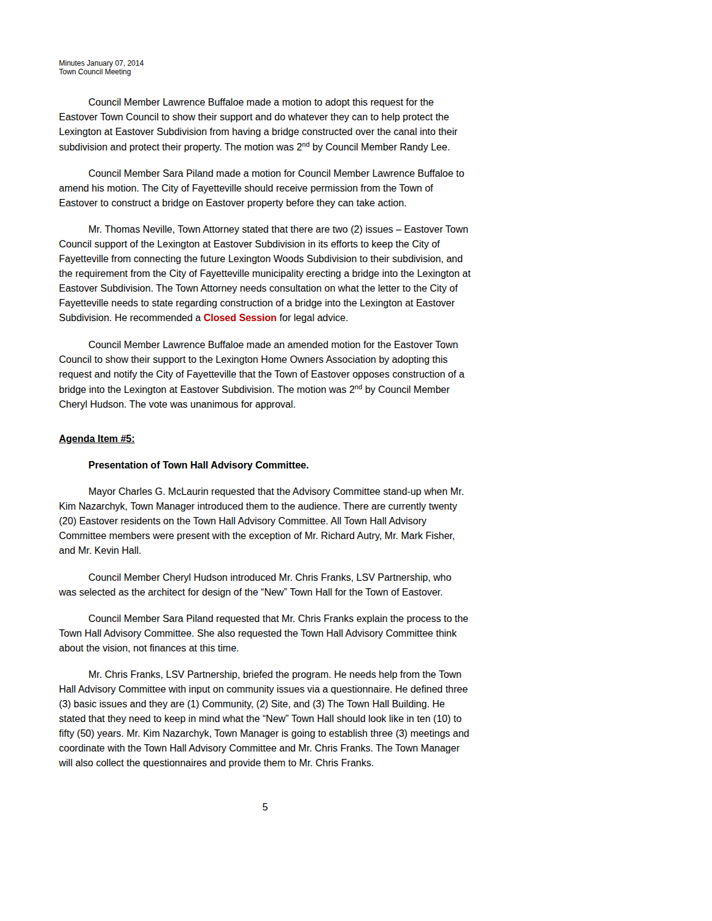Minutes January 07, 2014
Town Council Meeting
Council Member Lawrence Buffaloe made a motion to adopt this request for the Eastover Town Council to show their support and do whatever they can to help protect the Lexington at Eastover Subdivision from having a bridge constructed over the canal into their subdivision and protect their property. The motion was 2nd by Council Member Randy Lee.
Council Member Sara Piland made a motion for Council Member Lawrence Buffaloe to amend his motion. The City of Fayetteville should receive permission from the Town of Eastover to construct a bridge on Eastover property before they can take action.
Mr. Thomas Neville, Town Attorney stated that there are two (2) issues – Eastover Town Council support of the Lexington at Eastover Subdivision in its efforts to keep the City of Fayetteville from connecting the future Lexington Woods Subdivision to their subdivision, and the requirement from the City of Fayetteville municipality erecting a bridge into the Lexington at Eastover Subdivision. The Town Attorney needs consultation on what the letter to the City of Fayetteville needs to state regarding construction of a bridge into the Lexington at Eastover Subdivision. He recommended a Closed Session for legal advice.
Council Member Lawrence Buffaloe made an amended motion for the Eastover Town Council to show their support to the Lexington Home Owners Association by adopting this request and notify the City of Fayetteville that the Town of Eastover opposes construction of a bridge into the Lexington at Eastover Subdivision. The motion was 2nd by Council Member Cheryl Hudson. The vote was unanimous for approval.
Agenda Item #5:
Presentation of Town Hall Advisory Committee.
Mayor Charles G. McLaurin requested that the Advisory Committee stand-up when Mr. Kim Nazarchyk, Town Manager introduced them to the audience. There are currently twenty (20) Eastover residents on the Town Hall Advisory Committee. All Town Hall Advisory Committee members were present with the exception of Mr. Richard Autry, Mr. Mark Fisher, and Mr. Kevin Hall.
Council Member Cheryl Hudson introduced Mr. Chris Franks, LSV Partnership, who was selected as the architect for design of the “New” Town Hall for the Town of Eastover.
Council Member Sara Piland requested that Mr. Chris Franks explain the process to the Town Hall Advisory Committee. She also requested the Town Hall Advisory Committee think about the vision, not finances at this time.
Mr. Chris Franks, LSV Partnership, briefed the program. He needs help from the Town Hall Advisory Committee with input on community issues via a questionnaire. He defined three (3) basic issues and they are (1) Community, (2) Site, and (3) The Town Hall Building. He stated that they need to keep in mind what the “New” Town Hall should look like in ten (10) to fifty (50) years. Mr. Kim Nazarchyk, Town Manager is going to establish three (3) meetings and coordinate with the Town Hall Advisory Committee and Mr. Chris Franks. The Town Manager will also collect the questionnaires and provide them to Mr. Chris Franks.
5